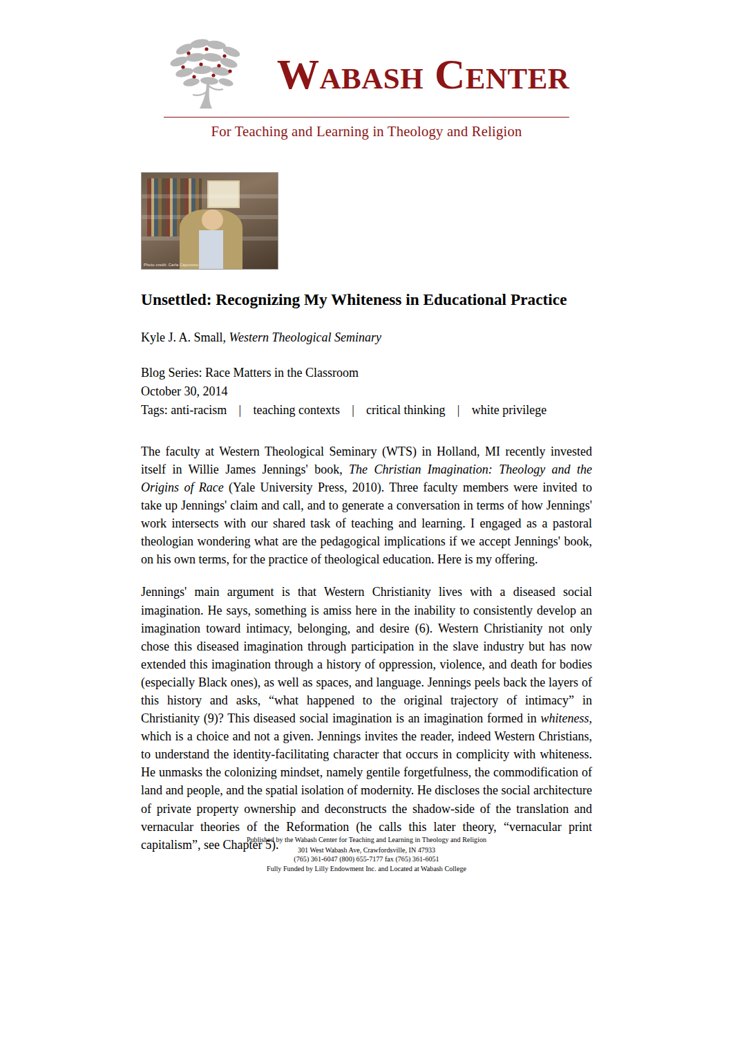Wabash Center
For Teaching and Learning in Theology and Religion
Photo credit: Carla Capotosto
Unsettled: Recognizing My Whiteness in Educational Practice
Kyle J. A. Small, Western Theological Seminary
Blog Series: Race Matters in the Classroom
October 30, 2014
Tags: anti-racism|teaching contexts|critical thinking|white privilege
The faculty at Western Theological Seminary (WTS) in Holland, MI recently invested itself in Willie James Jennings' book, The Christian Imagination: Theology and the Origins of Race (Yale University Press, 2010). Three faculty members were invited to take up Jennings' claim and call, and to generate a conversation in terms of how Jennings' work intersects with our shared task of teaching and learning. I engaged as a pastoral theologian wondering what are the pedagogical implications if we accept Jennings' book, on his own terms, for the practice of theological education. Here is my offering.
Jennings' main argument is that Western Christianity lives with a diseased social imagination. He says, something is amiss here in the inability to consistently develop an imagination toward intimacy, belonging, and desire (6). Western Christianity not only chose this diseased imagination through participation in the slave industry but has now extended this imagination through a history of oppression, violence, and death for bodies (especially Black ones), as well as spaces, and language. Jennings peels back the layers of this history and asks, “what happened to the original trajectory of intimacy” in Christianity (9)? This diseased social imagination is an imagination formed in whiteness, which is a choice and not a given. Jennings invites the reader, indeed Western Christians, to understand the identity-facilitating character that occurs in complicity with whiteness. He unmasks the colonizing mindset, namely gentile forgetfulness, the commodification of land and people, and the spatial isolation of modernity. He discloses the social architecture of private property ownership and deconstructs the shadow-side of the translation and vernacular theories of the Reformation (he calls this later theory, “vernacular print capitalism”, see Chapter 5).
Published by the Wabash Center for Teaching and Learning in Theology and Religion
301 West Wabash Ave, Crawfordsville, IN 47933
(765) 361-6047 (800) 655-7177 fax (765) 361-6051
Fully Funded by Lilly Endowment Inc. and Located at Wabash College